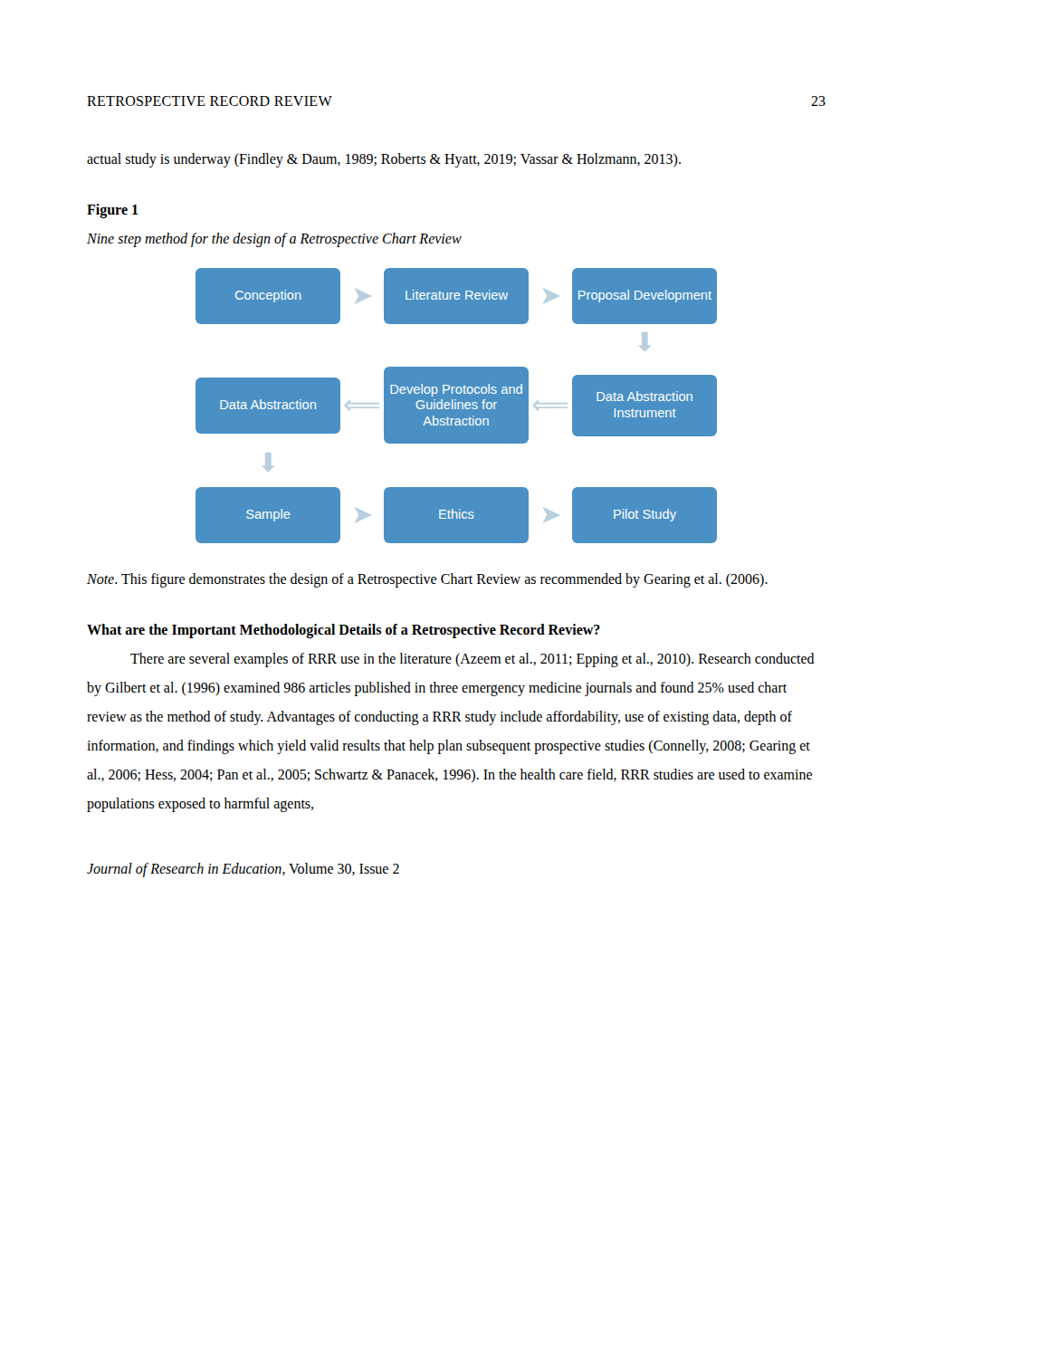Retrospective Record Review 23
actual study is underway (Findley & Daum, 1989; Roberts & Hyatt, 2019; Vassar & Holzmann, 2013).
Figure 1
Nine step method for the design of a Retrospective Chart Review
Conception
➤
Literature Review
➤
Proposal Development
⬇
Data Abstraction
⟸
Develop Protocols and Guidelines for Abstraction
⟸
Data Abstraction Instrument
⬇
Sample
➤
Ethics
➤
Pilot Study
Note. This figure demonstrates the design of a Retrospective Chart Review as recommended by Gearing et al. (2006).
What are the Important Methodological Details of a Retrospective Record Review?
There are several examples of RRR use in the literature (Azeem et al., 2011; Epping et al., 2010). Research conducted by Gilbert et al. (1996) examined 986 articles published in three emergency medicine journals and found 25% used chart review as the method of study. Advantages of conducting a RRR study include affordability, use of existing data, depth of information, and findings which yield valid results that help plan subsequent prospective studies (Connelly, 2008; Gearing et al., 2006; Hess, 2004; Pan et al., 2005; Schwartz & Panacek, 1996). In the health care field, RRR studies are used to examine populations exposed to harmful agents,
Journal of Research in Education, Volume 30, Issue 2